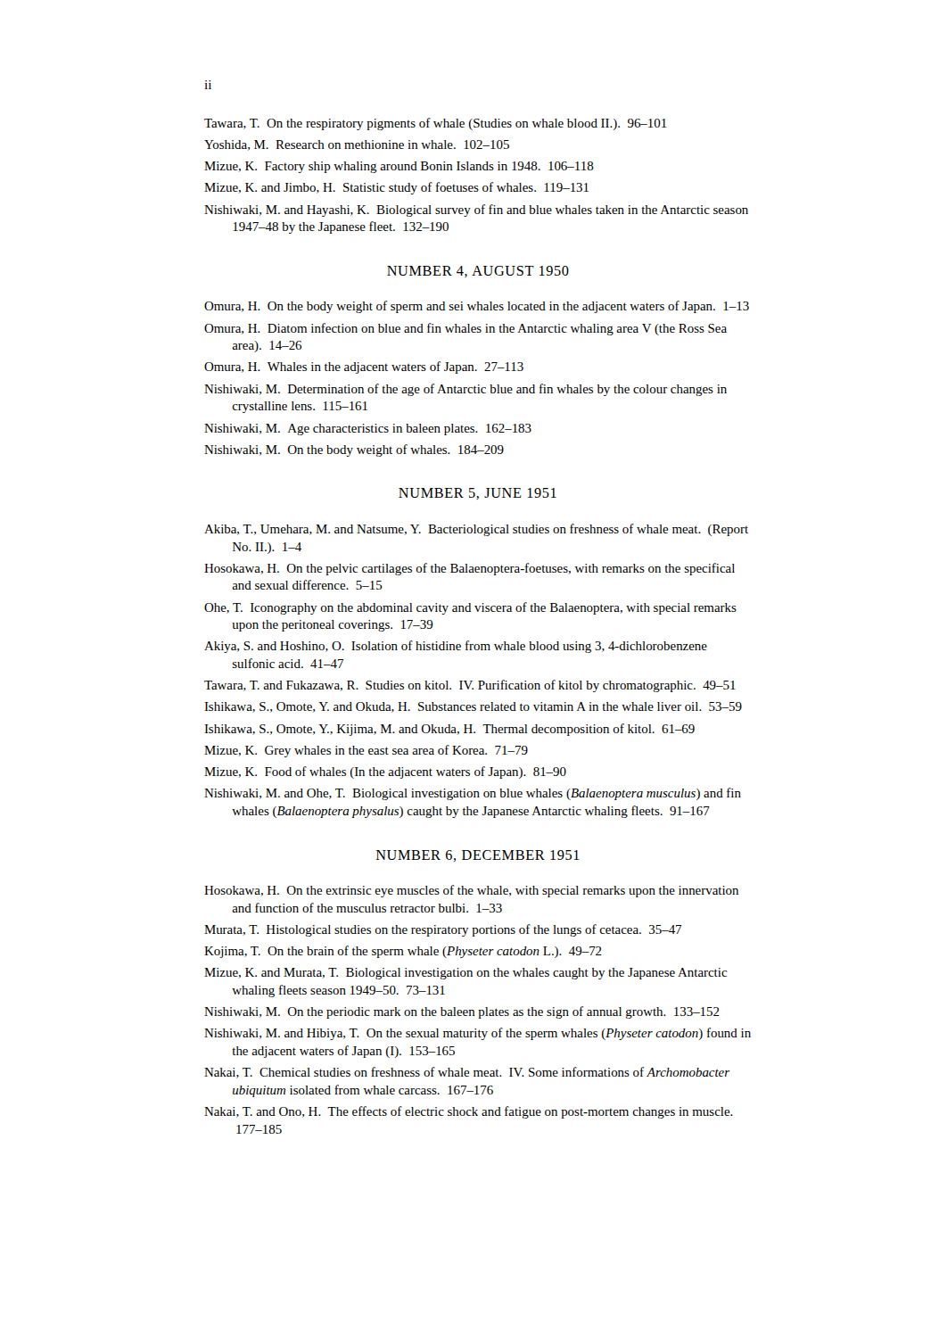ii
Tawara, T. On the respiratory pigments of whale (Studies on whale blood II.). 96–101
Yoshida, M. Research on methionine in whale. 102–105
Mizue, K. Factory ship whaling around Bonin Islands in 1948. 106–118
Mizue, K. and Jimbo, H. Statistic study of foetuses of whales. 119–131
Nishiwaki, M. and Hayashi, K. Biological survey of fin and blue whales taken in the Antarctic season 1947–48 by the Japanese fleet. 132–190
NUMBER 4, AUGUST 1950
Omura, H. On the body weight of sperm and sei whales located in the adjacent waters of Japan. 1–13
Omura, H. Diatom infection on blue and fin whales in the Antarctic whaling area V (the Ross Sea area). 14–26
Omura, H. Whales in the adjacent waters of Japan. 27–113
Nishiwaki, M. Determination of the age of Antarctic blue and fin whales by the colour changes in crystalline lens. 115–161
Nishiwaki, M. Age characteristics in baleen plates. 162–183
Nishiwaki, M. On the body weight of whales. 184–209
NUMBER 5, JUNE 1951
Akiba, T., Umehara, M. and Natsume, Y. Bacteriological studies on freshness of whale meat. (Report No. II.). 1–4
Hosokawa, H. On the pelvic cartilages of the Balaenoptera-foetuses, with remarks on the specifical and sexual difference. 5–15
Ohe, T. Iconography on the abdominal cavity and viscera of the Balaenoptera, with special remarks upon the peritoneal coverings. 17–39
Akiya, S. and Hoshino, O. Isolation of histidine from whale blood using 3, 4-dichlorobenzene sulfonic acid. 41–47
Tawara, T. and Fukazawa, R. Studies on kitol. IV. Purification of kitol by chromatographic. 49–51
Ishikawa, S., Omote, Y. and Okuda, H. Substances related to vitamin A in the whale liver oil. 53–59
Ishikawa, S., Omote, Y., Kijima, M. and Okuda, H. Thermal decomposition of kitol. 61–69
Mizue, K. Grey whales in the east sea area of Korea. 71–79
Mizue, K. Food of whales (In the adjacent waters of Japan). 81–90
Nishiwaki, M. and Ohe, T. Biological investigation on blue whales (Balaenoptera musculus) and fin whales (Balaenoptera physalus) caught by the Japanese Antarctic whaling fleets. 91–167
NUMBER 6, DECEMBER 1951
Hosokawa, H. On the extrinsic eye muscles of the whale, with special remarks upon the innervation and function of the musculus retractor bulbi. 1–33
Murata, T. Histological studies on the respiratory portions of the lungs of cetacea. 35–47
Kojima, T. On the brain of the sperm whale (Physeter catodon L.). 49–72
Mizue, K. and Murata, T. Biological investigation on the whales caught by the Japanese Antarctic whaling fleets season 1949–50. 73–131
Nishiwaki, M. On the periodic mark on the baleen plates as the sign of annual growth. 133–152
Nishiwaki, M. and Hibiya, T. On the sexual maturity of the sperm whales (Physeter catodon) found in the adjacent waters of Japan (I). 153–165
Nakai, T. Chemical studies on freshness of whale meat. IV. Some informations of Archomobacter ubiquitum isolated from whale carcass. 167–176
Nakai, T. and Ono, H. The effects of electric shock and fatigue on post-mortem changes in muscle. 177–185